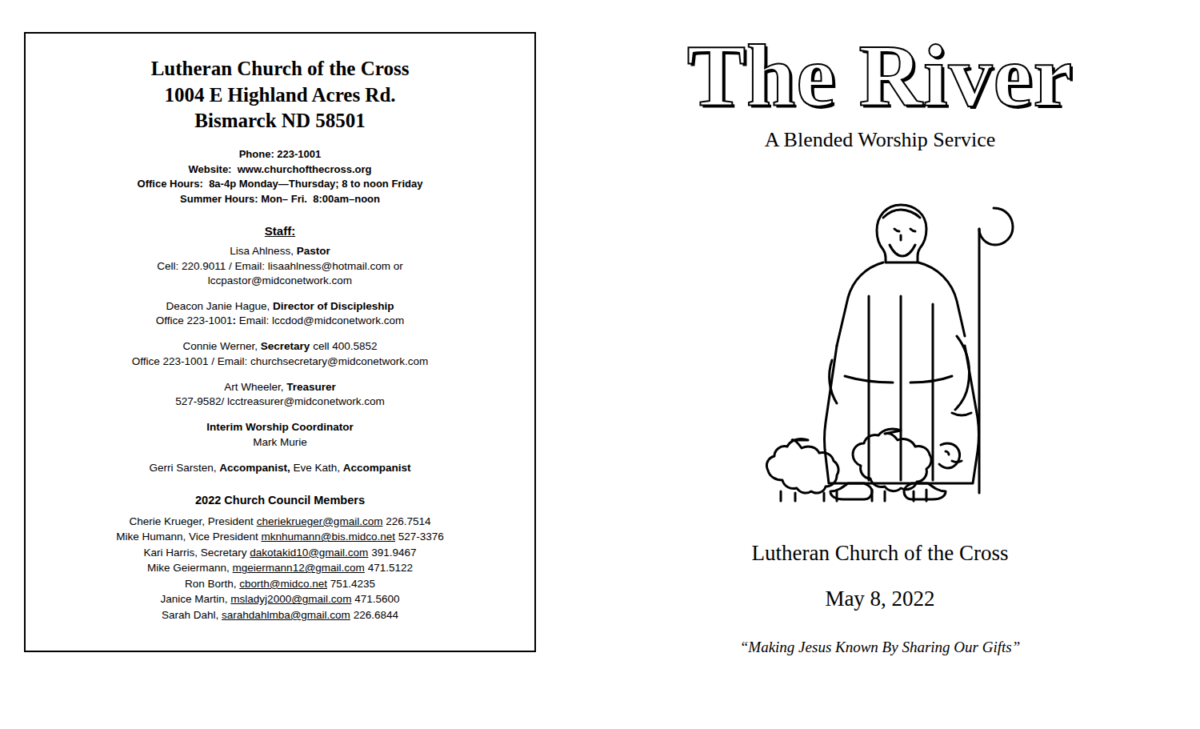Lutheran Church of the Cross
1004 E Highland Acres Rd.
Bismarck ND 58501
Phone: 223-1001
Website: www.churchofthecross.org
Office Hours: 8a-4p Monday—Thursday; 8 to noon Friday
Summer Hours: Mon– Fri. 8:00am–noon
Staff:
Lisa Ahlness, Pastor
Cell: 220.9011 / Email: lisaahlness@hotmail.com or
lccpastor@midconetwork.com
Deacon Janie Hague, Director of Discipleship
Office 223-1001: Email: lccdod@midconetwork.com
Connie Werner, Secretary cell 400.5852
Office 223-1001 / Email: churchsecretary@midconetwork.com
Art Wheeler, Treasurer
527-9582/ lcctreasurer@midconetwork.com
Interim Worship Coordinator
Mark Murie
Gerri Sarsten, Accompanist, Eve Kath, Accompanist
2022 Church Council Members
Cherie Krueger, President cheriekrueger@gmail.com 226.7514
Mike Humann, Vice President mknhumann@bis.midco.net 527-3376
Kari Harris, Secretary dakotakid10@gmail.com 391.9467
Mike Geiermann, mgeiermann12@gmail.com 471.5122
Ron Borth, cborth@midco.net 751.4235
Janice Martin, msladyj2000@gmail.com 471.5600
Sarah Dahl, sarahdahlmba@gmail.com 226.6844
The River
A Blended Worship Service
Lutheran Church of the Cross
May 8, 2022
“Making Jesus Known By Sharing Our Gifts”